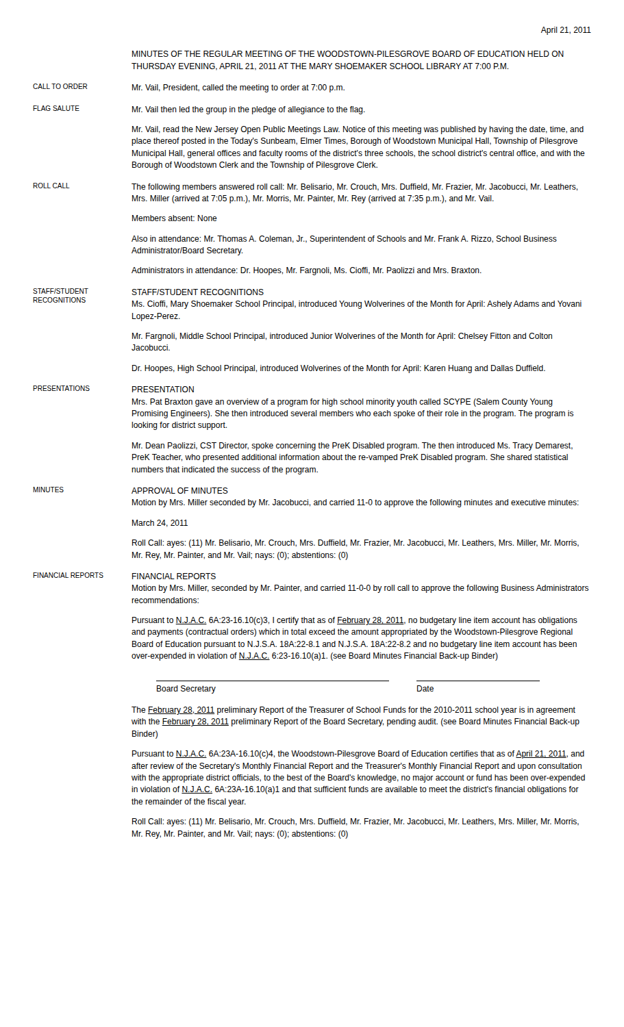April 21, 2011
MINUTES OF THE REGULAR MEETING OF THE WOODSTOWN-PILESGROVE BOARD OF EDUCATION HELD ON THURSDAY EVENING, APRIL 21, 2011 AT THE MARY SHOEMAKER SCHOOL LIBRARY AT 7:00 P.M.
Call to Order
Mr. Vail, President, called the meeting to order at 7:00 p.m.
Flag Salute
Mr. Vail then led the group in the pledge of allegiance to the flag.
Mr. Vail, read the New Jersey Open Public Meetings Law. Notice of this meeting was published by having the date, time, and place thereof posted in the Today's Sunbeam, Elmer Times, Borough of Woodstown Municipal Hall, Township of Pilesgrove Municipal Hall, general offices and faculty rooms of the district's three schools, the school district's central office, and with the Borough of Woodstown Clerk and the Township of Pilesgrove Clerk.
Roll Call
The following members answered roll call: Mr. Belisario, Mr. Crouch, Mrs. Duffield, Mr. Frazier, Mr. Jacobucci, Mr. Leathers, Mrs. Miller (arrived at 7:05 p.m.), Mr. Morris, Mr. Painter, Mr. Rey (arrived at 7:35 p.m.), and Mr. Vail.
Members absent: None
Also in attendance: Mr. Thomas A. Coleman, Jr., Superintendent of Schools and Mr. Frank A. Rizzo, School Business Administrator/Board Secretary.
Administrators in attendance: Dr. Hoopes, Mr. Fargnoli, Ms. Cioffi, Mr. Paolizzi and Mrs. Braxton.
Staff/Student Recognitions
STAFF/STUDENT RECOGNITIONS
Ms. Cioffi, Mary Shoemaker School Principal, introduced Young Wolverines of the Month for April: Ashely Adams and Yovani Lopez-Perez.
Mr. Fargnoli, Middle School Principal, introduced Junior Wolverines of the Month for April: Chelsey Fitton and Colton Jacobucci.
Dr. Hoopes, High School Principal, introduced Wolverines of the Month for April: Karen Huang and Dallas Duffield.
Presentations
PRESENTATION
Mrs. Pat Braxton gave an overview of a program for high school minority youth called SCYPE (Salem County Young Promising Engineers). She then introduced several members who each spoke of their role in the program. The program is looking for district support.
Mr. Dean Paolizzi, CST Director, spoke concerning the PreK Disabled program. The then introduced Ms. Tracy Demarest, PreK Teacher, who presented additional information about the re-vamped PreK Disabled program. She shared statistical numbers that indicated the success of the program.
Minutes
APPROVAL OF MINUTES
Motion by Mrs. Miller seconded by Mr. Jacobucci, and carried 11-0 to approve the following minutes and executive minutes:
March 24, 2011
Roll Call: ayes: (11) Mr. Belisario, Mr. Crouch, Mrs. Duffield, Mr. Frazier, Mr. Jacobucci, Mr. Leathers, Mrs. Miller, Mr. Morris, Mr. Rey, Mr. Painter, and Mr. Vail; nays: (0); abstentions: (0)
Financial Reports
FINANCIAL REPORTS
Motion by Mrs. Miller, seconded by Mr. Painter, and carried 11-0-0 by roll call to approve the following Business Administrators recommendations:
Pursuant to N.J.A.C. 6A:23-16.10(c)3, I certify that as of February 28, 2011, no budgetary line item account has obligations and payments (contractual orders) which in total exceed the amount appropriated by the Woodstown-Pilesgrove Regional Board of Education pursuant to N.J.S.A. 18A:22-8.1 and N.J.S.A. 18A:22-8.2 and no budgetary line item account has been over-expended in violation of N.J.A.C. 6:23-16.10(a)1. (see Board Minutes Financial Back-up Binder)
Board Secretary
Date
The February 28, 2011 preliminary Report of the Treasurer of School Funds for the 2010-2011 school year is in agreement with the February 28, 2011 preliminary Report of the Board Secretary, pending audit. (see Board Minutes Financial Back-up Binder)
Pursuant to N.J.A.C. 6A:23A-16.10(c)4, the Woodstown-Pilesgrove Board of Education certifies that as of April 21, 2011, and after review of the Secretary's Monthly Financial Report and the Treasurer's Monthly Financial Report and upon consultation with the appropriate district officials, to the best of the Board's knowledge, no major account or fund has been over-expended in violation of N.J.A.C. 6A:23A-16.10(a)1 and that sufficient funds are available to meet the district's financial obligations for the remainder of the fiscal year.
Roll Call: ayes: (11) Mr. Belisario, Mr. Crouch, Mrs. Duffield, Mr. Frazier, Mr. Jacobucci, Mr. Leathers, Mrs. Miller, Mr. Morris, Mr. Rey, Mr. Painter, and Mr. Vail; nays: (0); abstentions: (0)